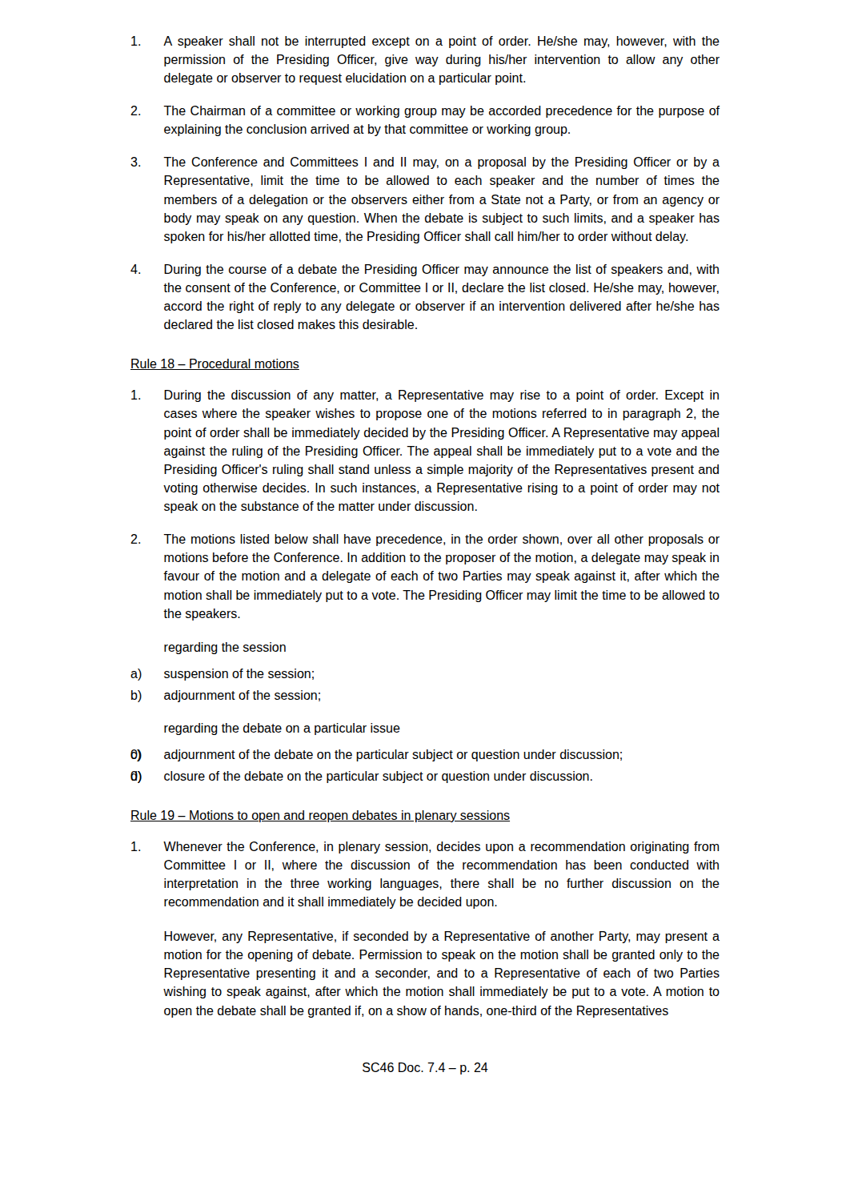A speaker shall not be interrupted except on a point of order. He/she may, however, with the permission of the Presiding Officer, give way during his/her intervention to allow any other delegate or observer to request elucidation on a particular point.
The Chairman of a committee or working group may be accorded precedence for the purpose of explaining the conclusion arrived at by that committee or working group.
The Conference and Committees I and II may, on a proposal by the Presiding Officer or by a Representative, limit the time to be allowed to each speaker and the number of times the members of a delegation or the observers either from a State not a Party, or from an agency or body may speak on any question. When the debate is subject to such limits, and a speaker has spoken for his/her allotted time, the Presiding Officer shall call him/her to order without delay.
During the course of a debate the Presiding Officer may announce the list of speakers and, with the consent of the Conference, or Committee I or II, declare the list closed. He/she may, however, accord the right of reply to any delegate or observer if an intervention delivered after he/she has declared the list closed makes this desirable.
Rule 18 – Procedural motions
During the discussion of any matter, a Representative may rise to a point of order. Except in cases where the speaker wishes to propose one of the motions referred to in paragraph 2, the point of order shall be immediately decided by the Presiding Officer. A Representative may appeal against the ruling of the Presiding Officer. The appeal shall be immediately put to a vote and the Presiding Officer's ruling shall stand unless a simple majority of the Representatives present and voting otherwise decides. In such instances, a Representative rising to a point of order may not speak on the substance of the matter under discussion.
The motions listed below shall have precedence, in the order shown, over all other proposals or motions before the Conference. In addition to the proposer of the motion, a delegate may speak in favour of the motion and a delegate of each of two Parties may speak against it, after which the motion shall be immediately put to a vote. The Presiding Officer may limit the time to be allowed to the speakers.
regarding the session
suspension of the session;
adjournment of the session;
regarding the debate on a particular issue
c) adjournment of the debate on the particular subject or question under discussion;
d) closure of the debate on the particular subject or question under discussion.
Rule 19 – Motions to open and reopen debates in plenary sessions
Whenever the Conference, in plenary session, decides upon a recommendation originating from Committee I or II, where the discussion of the recommendation has been conducted with interpretation in the three working languages, there shall be no further discussion on the recommendation and it shall immediately be decided upon.
However, any Representative, if seconded by a Representative of another Party, may present a motion for the opening of debate. Permission to speak on the motion shall be granted only to the Representative presenting it and a seconder, and to a Representative of each of two Parties wishing to speak against, after which the motion shall immediately be put to a vote. A motion to open the debate shall be granted if, on a show of hands, one-third of the Representatives
SC46 Doc. 7.4 – p. 24